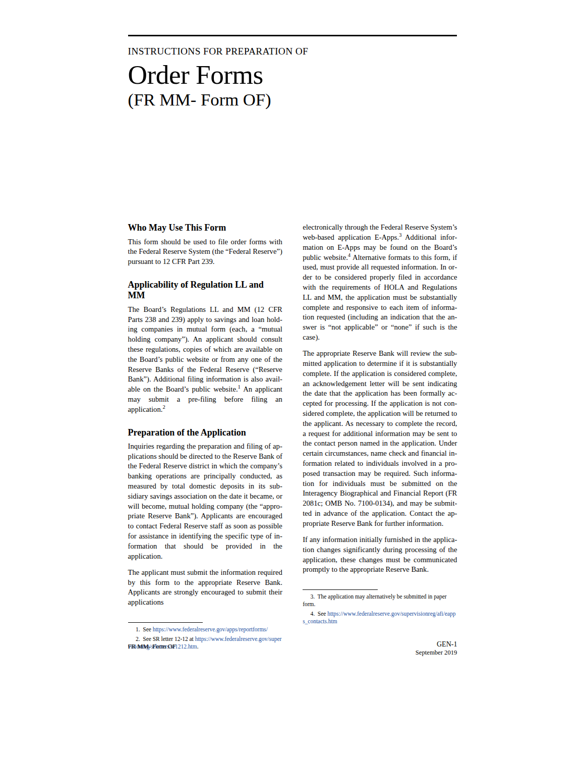INSTRUCTIONS FOR PREPARATION OF
Order Forms
(FR MM- Form OF)
Who May Use This Form
This form should be used to file order forms with the Federal Reserve System (the “Federal Reserve”) pursuant to 12 CFR Part 239.
Applicability of Regulation LL and MM
The Board’s Regulations LL and MM (12 CFR Parts 238 and 239) apply to savings and loan holding companies in mutual form (each, a “mutual holding company”). An applicant should consult these regulations, copies of which are available on the Board’s public website or from any one of the Reserve Banks of the Federal Reserve (“Reserve Bank”). Additional filing information is also available on the Board’s public website.1 An applicant may submit a pre-filing before filing an application.2
Preparation of the Application
Inquiries regarding the preparation and filing of applications should be directed to the Reserve Bank of the Federal Reserve district in which the company’s banking operations are principally conducted, as measured by total domestic deposits in its subsidiary savings association on the date it became, or will become, mutual holding company (the “appropriate Reserve Bank”). Applicants are encouraged to contact Federal Reserve staff as soon as possible for assistance in identifying the specific type of information that should be provided in the application.
The applicant must submit the information required by this form to the appropriate Reserve Bank. Applicants are strongly encouraged to submit their applications
1. See https://www.federalreserve.gov/apps/reportforms/
2. See SR letter 12-12 at https://www.federalreserve.gov/supervisionreg/srletters/sr1212.htm.
electronically through the Federal Reserve System’s web-based application E-Apps.3 Additional information on E-Apps may be found on the Board’s public website.4 Alternative formats to this form, if used, must provide all requested information. In order to be considered properly filed in accordance with the requirements of HOLA and Regulations LL and MM, the application must be substantially complete and responsive to each item of information requested (including an indication that the answer is “not applicable” or “none” if such is the case).
The appropriate Reserve Bank will review the submitted application to determine if it is substantially complete. If the application is considered complete, an acknowledgement letter will be sent indicating the date that the application has been formally accepted for processing. If the application is not considered complete, the application will be returned to the applicant. As necessary to complete the record, a request for additional information may be sent to the contact person named in the application. Under certain circumstances, name check and financial information related to individuals involved in a proposed transaction may be required. Such information for individuals must be submitted on the Interagency Biographical and Financial Report (FR 2081c; OMB No. 7100-0134), and may be submitted in advance of the application. Contact the appropriate Reserve Bank for further information.
If any information initially furnished in the application changes significantly during processing of the application, these changes must be communicated promptly to the appropriate Reserve Bank.
3. The application may alternatively be submitted in paper form.
4. See https://www.federalreserve.gov/supervisionreg/afi/eapps_contacts.htm
GEN-1
September 2019
FR MM- Form OF